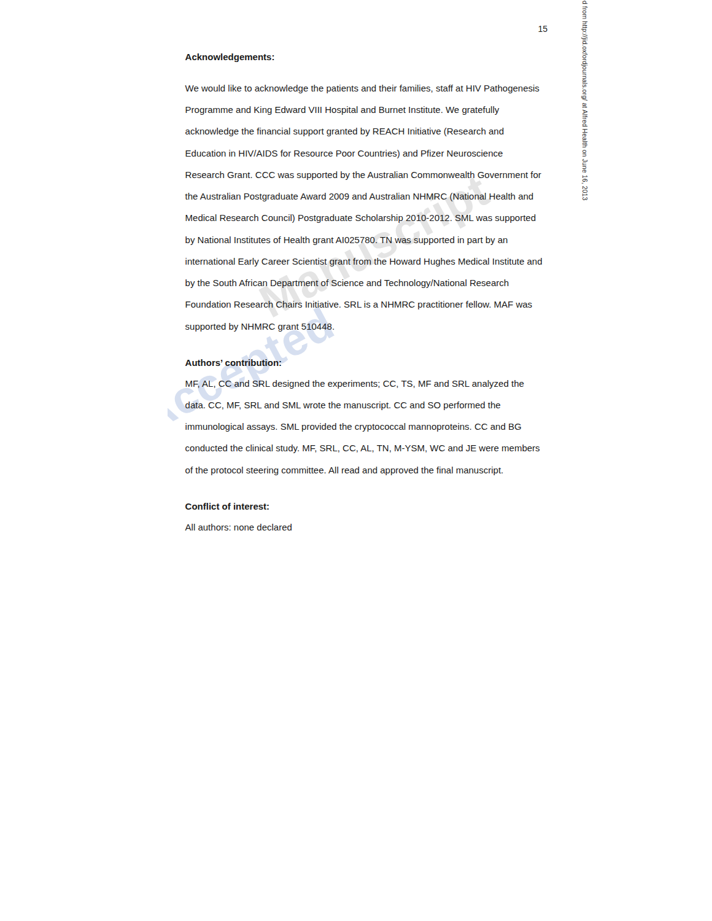15
Accepted Manuscript
Downloaded from http://jid.oxfordjournals.org/ at Alfred Health on June 16, 2013
Acknowledgements:
We would like to acknowledge the patients and their families, staff at HIV Pathogenesis Programme and King Edward VIII Hospital and Burnet Institute. We gratefully acknowledge the financial support granted by REACH Initiative (Research and Education in HIV/AIDS for Resource Poor Countries) and Pfizer Neuroscience Research Grant. CCC was supported by the Australian Commonwealth Government for the Australian Postgraduate Award 2009 and Australian NHMRC (National Health and Medical Research Council) Postgraduate Scholarship 2010-2012. SML was supported by National Institutes of Health grant AI025780. TN was supported in part by an international Early Career Scientist grant from the Howard Hughes Medical Institute and by the South African Department of Science and Technology/National Research Foundation Research Chairs Initiative. SRL is a NHMRC practitioner fellow. MAF was supported by NHMRC grant 510448.
Authors’ contribution:
MF, AL, CC and SRL designed the experiments; CC, TS, MF and SRL analyzed the data. CC, MF, SRL and SML wrote the manuscript. CC and SO performed the immunological assays. SML provided the cryptococcal mannoproteins. CC and BG conducted the clinical study. MF, SRL, CC, AL, TN, M-YSM, WC and JE were members of the protocol steering committee. All read and approved the final manuscript.
Conflict of interest:
All authors: none declared